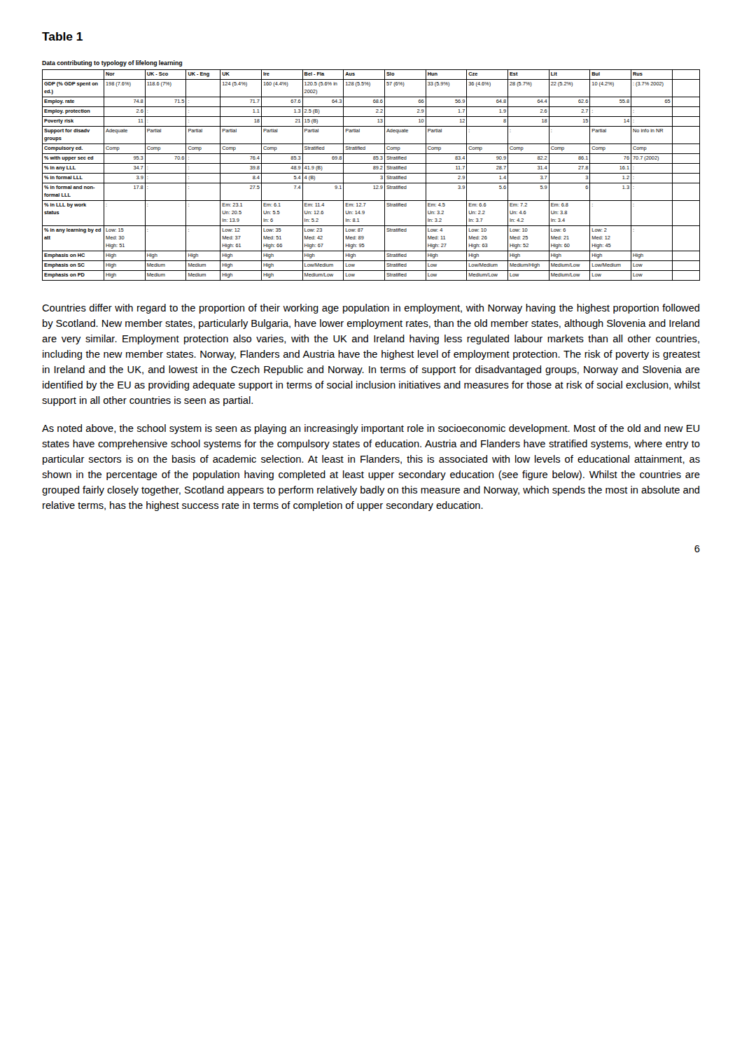Table 1
Data contributing to typology of lifelong learning
| | Nor | UK - Sco | UK - Eng | UK | Ire | Bel - Fla | Aus | Slo | Hun | Cze | Est | Lit | Bul | Rus | |
| --- | --- | --- | --- | --- | --- | --- | --- | --- | --- | --- | --- | --- | --- | --- | --- |
| GDP (% GDP spent on ed.) | 198 (7.6%) | 118.6 (7%) | | 124 (5.4%) | 160 (4.4%) | 120.5 (5.6% in 2002) | 128 (5.5%) | 57 (6%) | 33 (5.9%) | 36 (4.6%) | 28 (5.7%) | 22 (5.2%) | 10 (4.2%) | : (3.7% 2002) | |
| Employ. rate | 74.8 | 71.5 | : | 71.7 | 67.6 | 64.3 | 68.6 | 66 | 56.9 | 64.8 | 64.4 | 62.6 | 55.8 | 65 | |
| Employ. protection | 2.6 | : | : | 1.1 | 1.3 | 2.5 (B) | 2.2 | 2.9 | 1.7 | 1.9 | 2.6 | 2.7 | : | : | |
| Poverty risk | 11 | : | : | 18 | 21 | 15 (B) | 13 | 10 | 12 | 8 | 18 | 15 | 14 | : | |
| Support for disadv groups | Adequate | Partial | Partial | Partial | Partial | Partial | Partial | Adequate | Partial | : | : | : | Partial | No info in NR | |
| Compulsory ed. | Comp | Comp | Comp | Comp | Comp | Stratified | Stratified | Comp | Comp | Comp | Comp | Comp | Comp | Comp | |
| % with upper sec ed | 95.3 | 70.6 | : | 76.4 | 85.3 | 69.8 | 85.3 | Stratified | 83.4 | 90.9 | 82.2 | 86.1 | 76 | 70.7 (2002) | |
| % in any LLL | 34.7 | : | : | 39.8 | 48.9 | 41.9 (B) | 89.2 | Stratified | 11.7 | 28.7 | 31.4 | 27.8 | 16.1 | : | |
| % in formal LLL | 3.9 | : | : | 8.4 | 5.4 | 4 (B) | 3 | Stratified | 2.9 | 1.4 | 3.7 | 3 | 1.2 | : | |
| % in formal and non-formal LLL | 17.8 | : | : | 27.5 | 7.4 | 9.1 | 12.9 | Stratified | 3.9 | 5.6 | 5.9 | 6 | 1.3 | : | |
| % in LLL by work status | : | : | : | Em: 23.1 Un: 20.5 In: 13.9 | Em: 6.1 Un: 5.5 In: 6 | Em: 11.4 Un: 12.6 In: 5.2 | Em: 12.7 Un: 14.9 In: 8.1 | Stratified | Em: 4.5 Un: 3.2 In: 3.2 | Em: 6.6 Un: 2.2 In: 3.7 | Em: 7.2 Un: 4.6 In: 4.2 | Em: 6.8 Un: 3.8 In: 3.4 | : | : | |
| % in any learning by ed att | Low: 15 Med: 30 High: 51 | : | : | Low: 12 Med: 37 High: 61 | Low: 35 Med: 51 High: 66 | Low: 23 Med: 42 High: 67 | Low: 87 Med: 89 High: 95 | Stratified | Low: 4 Med: 11 High: 27 | Low: 10 Med: 26 High: 63 | Low: 10 Med: 25 High: 52 | Low: 6 Med: 21 High: 60 | Low: 2 Med: 12 High: 45 | : | |
| Emphasis on HC | High | High | High | High | High | High | High | Stratified | High | High | High | High | High | High | |
| Emphasis on SC | High | Medium | Medium | High | High | Low/Medium | Low | Stratified | Low | Low/Medium | Medium/High | Medium/Low | Low/Medium | Low | |
| Emphasis on PD | High | Medium | Medium | High | High | Medium/Low | Low | Stratified | Low | Medium/Low | Low | Medium/Low | Low | Low | |
Countries differ with regard to the proportion of their working age population in employment, with Norway having the highest proportion followed by Scotland. New member states, particularly Bulgaria, have lower employment rates, than the old member states, although Slovenia and Ireland are very similar. Employment protection also varies, with the UK and Ireland having less regulated labour markets than all other countries, including the new member states. Norway, Flanders and Austria have the highest level of employment protection. The risk of poverty is greatest in Ireland and the UK, and lowest in the Czech Republic and Norway. In terms of support for disadvantaged groups, Norway and Slovenia are identified by the EU as providing adequate support in terms of social inclusion initiatives and measures for those at risk of social exclusion, whilst support in all other countries is seen as partial.
As noted above, the school system is seen as playing an increasingly important role in socioeconomic development. Most of the old and new EU states have comprehensive school systems for the compulsory states of education. Austria and Flanders have stratified systems, where entry to particular sectors is on the basis of academic selection. At least in Flanders, this is associated with low levels of educational attainment, as shown in the percentage of the population having completed at least upper secondary education (see figure below). Whilst the countries are grouped fairly closely together, Scotland appears to perform relatively badly on this measure and Norway, which spends the most in absolute and relative terms, has the highest success rate in terms of completion of upper secondary education.
6